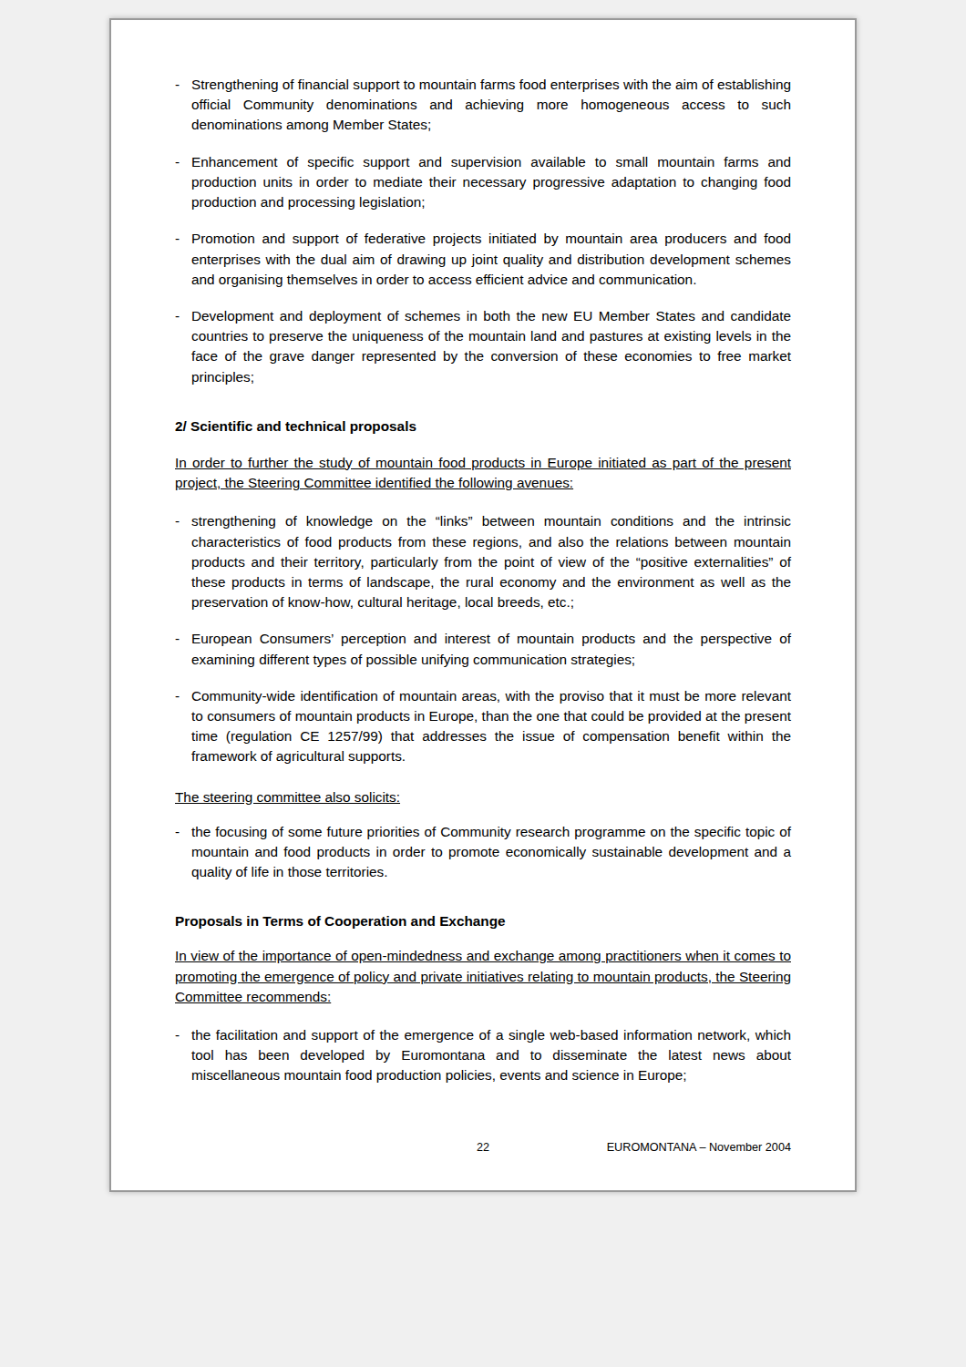Strengthening of financial support to mountain farms food enterprises with the aim of establishing official Community denominations and achieving more homogeneous access to such denominations among Member States;
Enhancement of specific support and supervision available to small mountain farms and production units in order to mediate their necessary progressive adaptation to changing food production and processing legislation;
Promotion and support of federative projects initiated by mountain area producers and food enterprises with the dual aim of drawing up joint quality and distribution development schemes and organising themselves in order to access efficient advice and communication.
Development and deployment of schemes in both the new EU Member States and candidate countries to preserve the uniqueness of the mountain land and pastures at existing levels in the face of the grave danger represented by the conversion of these economies to free market principles;
2/ Scientific and technical proposals
In order to further the study of mountain food products in Europe initiated as part of the present project, the Steering Committee identified the following avenues:
strengthening of knowledge on the “links” between mountain conditions and the intrinsic characteristics of food products from these regions, and also the relations between mountain products and their territory, particularly from the point of view of the “positive externalities” of these products in terms of landscape, the rural economy and the environment as well as the preservation of know-how, cultural heritage, local breeds, etc.;
European Consumers’ perception and interest of mountain products and the perspective of examining different types of possible unifying communication strategies;
Community-wide identification of mountain areas, with the proviso that it must be more relevant to consumers of mountain products in Europe, than the one that could be provided at the present time (regulation CE 1257/99) that addresses the issue of compensation benefit within the framework of agricultural supports.
The steering committee also solicits:
the focusing of some future priorities of Community research programme on the specific topic of mountain and food products in order to promote economically sustainable development and a quality of life in those territories.
Proposals in Terms of Cooperation and Exchange
In view of the importance of open-mindedness and exchange among practitioners when it comes to promoting the emergence of policy and private initiatives relating to mountain products, the Steering Committee recommends:
the facilitation and support of the emergence of a single web-based information network, which tool has been developed by Euromontana and to disseminate the latest news about miscellaneous mountain food production policies, events and science in Europe;
22 EUROMONTANA – November 2004